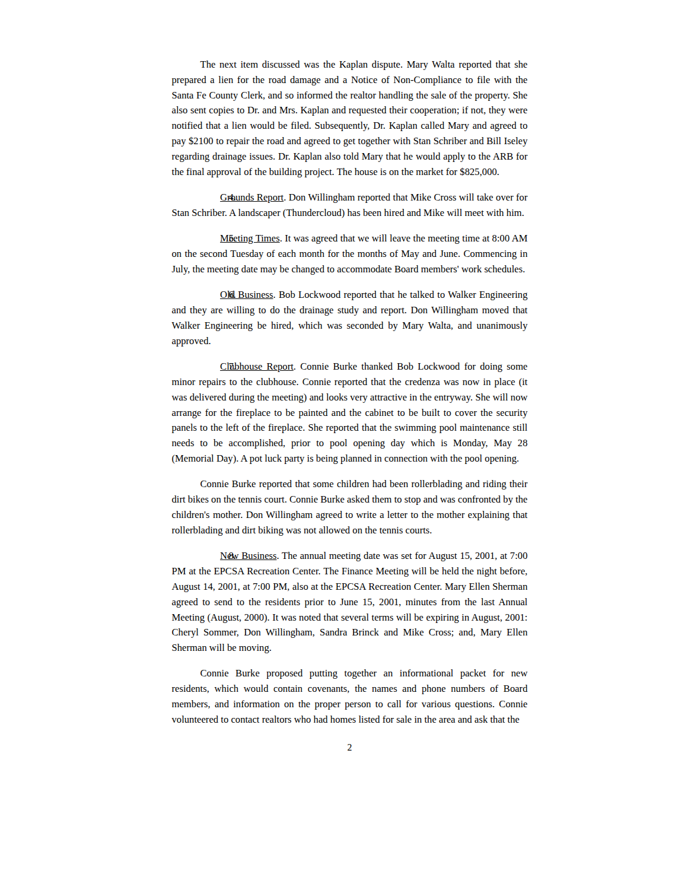The next item discussed was the Kaplan dispute. Mary Walta reported that she prepared a lien for the road damage and a Notice of Non-Compliance to file with the Santa Fe County Clerk, and so informed the realtor handling the sale of the property. She also sent copies to Dr. and Mrs. Kaplan and requested their cooperation; if not, they were notified that a lien would be filed. Subsequently, Dr. Kaplan called Mary and agreed to pay $2100 to repair the road and agreed to get together with Stan Schriber and Bill Iseley regarding drainage issues. Dr. Kaplan also told Mary that he would apply to the ARB for the final approval of the building project. The house is on the market for $825,000.
4. Grounds Report. Don Willingham reported that Mike Cross will take over for Stan Schriber. A landscaper (Thundercloud) has been hired and Mike will meet with him.
5. Meeting Times. It was agreed that we will leave the meeting time at 8:00 AM on the second Tuesday of each month for the months of May and June. Commencing in July, the meeting date may be changed to accommodate Board members' work schedules.
6. Old Business. Bob Lockwood reported that he talked to Walker Engineering and they are willing to do the drainage study and report. Don Willingham moved that Walker Engineering be hired, which was seconded by Mary Walta, and unanimously approved.
7. Clubhouse Report. Connie Burke thanked Bob Lockwood for doing some minor repairs to the clubhouse. Connie reported that the credenza was now in place (it was delivered during the meeting) and looks very attractive in the entryway. She will now arrange for the fireplace to be painted and the cabinet to be built to cover the security panels to the left of the fireplace. She reported that the swimming pool maintenance still needs to be accomplished, prior to pool opening day which is Monday, May 28 (Memorial Day). A pot luck party is being planned in connection with the pool opening.
Connie Burke reported that some children had been rollerblading and riding their dirt bikes on the tennis court. Connie Burke asked them to stop and was confronted by the children's mother. Don Willingham agreed to write a letter to the mother explaining that rollerblading and dirt biking was not allowed on the tennis courts.
8. New Business. The annual meeting date was set for August 15, 2001, at 7:00 PM at the EPCSA Recreation Center. The Finance Meeting will be held the night before, August 14, 2001, at 7:00 PM, also at the EPCSA Recreation Center. Mary Ellen Sherman agreed to send to the residents prior to June 15, 2001, minutes from the last Annual Meeting (August, 2000). It was noted that several terms will be expiring in August, 2001: Cheryl Sommer, Don Willingham, Sandra Brinck and Mike Cross; and, Mary Ellen Sherman will be moving.
Connie Burke proposed putting together an informational packet for new residents, which would contain covenants, the names and phone numbers of Board members, and information on the proper person to call for various questions. Connie volunteered to contact realtors who had homes listed for sale in the area and ask that the
2